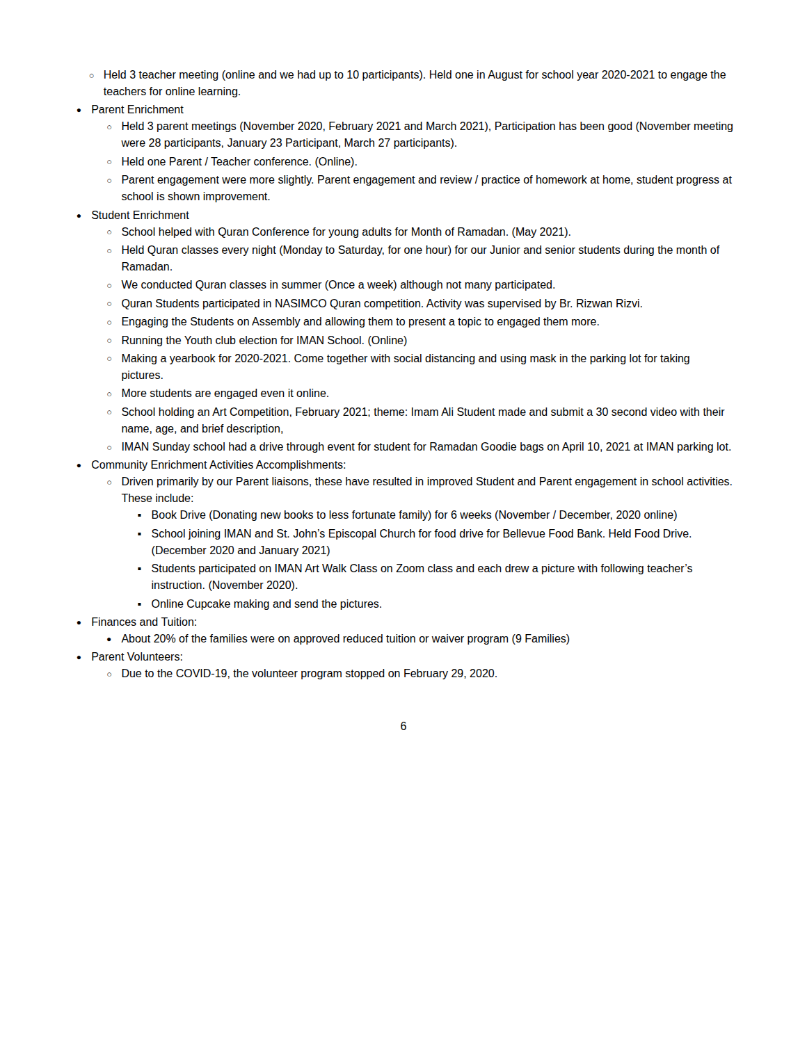Held 3 teacher meeting (online and we had up to 10 participants). Held one in August for school year 2020-2021 to engage the teachers for online learning.
Parent Enrichment
Held 3 parent meetings (November 2020, February 2021 and March 2021), Participation has been good (November meeting were 28 participants, January 23 Participant, March 27 participants).
Held one Parent / Teacher conference. (Online).
Parent engagement were more slightly. Parent engagement and review / practice of homework at home, student progress at school is shown improvement.
Student Enrichment
School helped with Quran Conference for young adults for Month of Ramadan. (May 2021).
Held Quran classes every night (Monday to Saturday, for one hour) for our Junior and senior students during the month of Ramadan.
We conducted Quran classes in summer (Once a week) although not many participated.
Quran Students participated in NASIMCO Quran competition. Activity was supervised by Br. Rizwan Rizvi.
Engaging the Students on Assembly and allowing them to present a topic to engaged them more.
Running the Youth club election for IMAN School. (Online)
Making a yearbook for 2020-2021. Come together with social distancing and using mask in the parking lot for taking pictures.
More students are engaged even it online.
School holding an Art Competition, February 2021; theme: Imam Ali Student made and submit a 30 second video with their name, age, and brief description,
IMAN Sunday school had a drive through event for student for Ramadan Goodie bags on April 10, 2021 at IMAN parking lot.
Community Enrichment Activities Accomplishments:
Driven primarily by our Parent liaisons, these have resulted in improved Student and Parent engagement in school activities. These include:
Book Drive (Donating new books to less fortunate family) for 6 weeks (November / December, 2020 online)
School joining IMAN and St. John’s Episcopal Church for food drive for Bellevue Food Bank. Held Food Drive. (December 2020 and January 2021)
Students participated on IMAN Art Walk Class on Zoom class and each drew a picture with following teacher’s instruction. (November 2020).
Online Cupcake making and send the pictures.
Finances and Tuition:
About 20% of the families were on approved reduced tuition or waiver program (9 Families)
Parent Volunteers:
Due to the COVID-19, the volunteer program stopped on February 29, 2020.
6